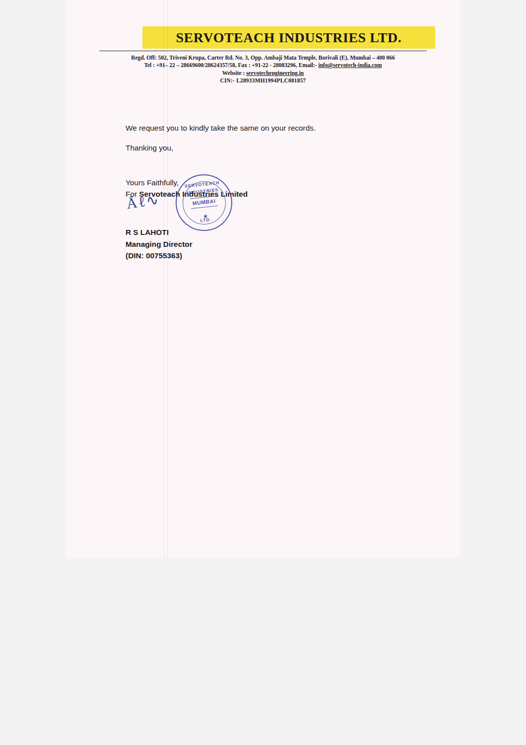SERVOTEACH INDUSTRIES LTD.
Regd. Off: 502, Triveni Krupa, Carter Rd. No. 3, Opp. Ambaji Mata Temple, Borivali (E), Mumbai – 400 066
Tel : +91– 22 – 28669600/28624357/58, Fax : +91-22 - 28083296, Email:- info@servotech-india.com
Website : servotechengineering.in
CIN:- L28933MH1994PLC081857
We request you to kindly take the same on your records.
Thanking you,
Yours Faithfully,
For Servoteach Industries Limited
Å ℓ ∿
SERVOTEACH INDUSTRIES
MUMBAI
LTD.
★
R S LAHOTI
Managing Director
(DIN: 00755363)